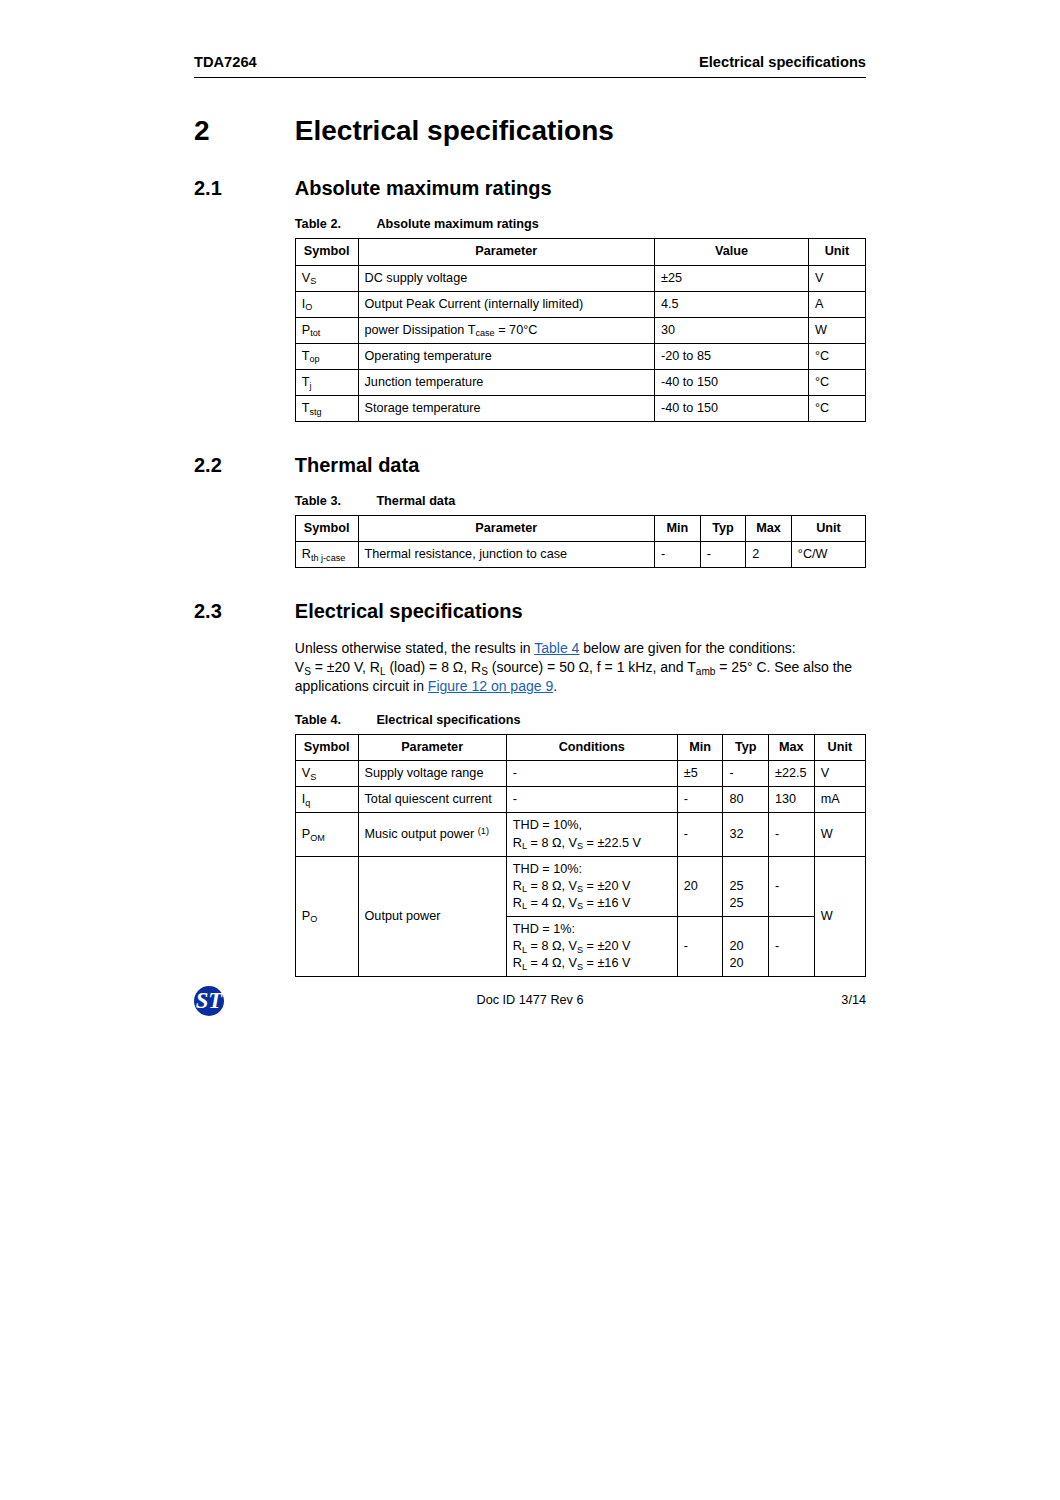TDA7264
Electrical specifications
2 Electrical specifications
2.1 Absolute maximum ratings
Table 2. Absolute maximum ratings
| Symbol | Parameter | Value | Unit |
| --- | --- | --- | --- |
| V S | DC supply voltage | ±25 | V |
| I O | Output Peak Current (internally limited) | 4.5 | A |
| P tot | power Dissipation T case = 70°C | 30 | W |
| T op | Operating temperature | -20 to 85 | °C |
| T j | Junction temperature | -40 to 150 | °C |
| T stg | Storage temperature | -40 to 150 | °C |
2.2 Thermal data
Table 3. Thermal data
| Symbol | Parameter | Min | Typ | Max | Unit |
| --- | --- | --- | --- | --- | --- |
| R th j-case | Thermal resistance, junction to case | - | - | 2 | °C/W |
2.3 Electrical specifications
Unless otherwise stated, the results in Table 4 below are given for the conditions:
VS = ±20 V, RL (load) = 8 Ω, RS (source) = 50 Ω, f = 1 kHz, and Tamb = 25° C. See also the applications circuit in Figure 12 on page 9.
Table 4. Electrical specifications
| Symbol | Parameter | Conditions | Min | Typ | Max | Unit |
| --- | --- | --- | --- | --- | --- | --- |
| V S | Supply voltage range | - | ±5 | - | ±22.5 | V |
| I q | Total quiescent current | - | - | 80 | 130 | mA |
| P OM | Music output power (1) | THD = 10%, R L = 8 Ω, V S = ±22.5 V | - | 32 | - | W |
| P O | Output power | THD = 10%: R L = 8 Ω, V S = ±20 V R L = 4 Ω, V S = ±16 V | 20 | 25 25 | - | W |
| THD = 1%: R L = 8 Ω, V S = ±20 V R L = 4 Ω, V S = ±16 V | - | 20 20 | - |
ST
Doc ID 1477 Rev 6
3/14